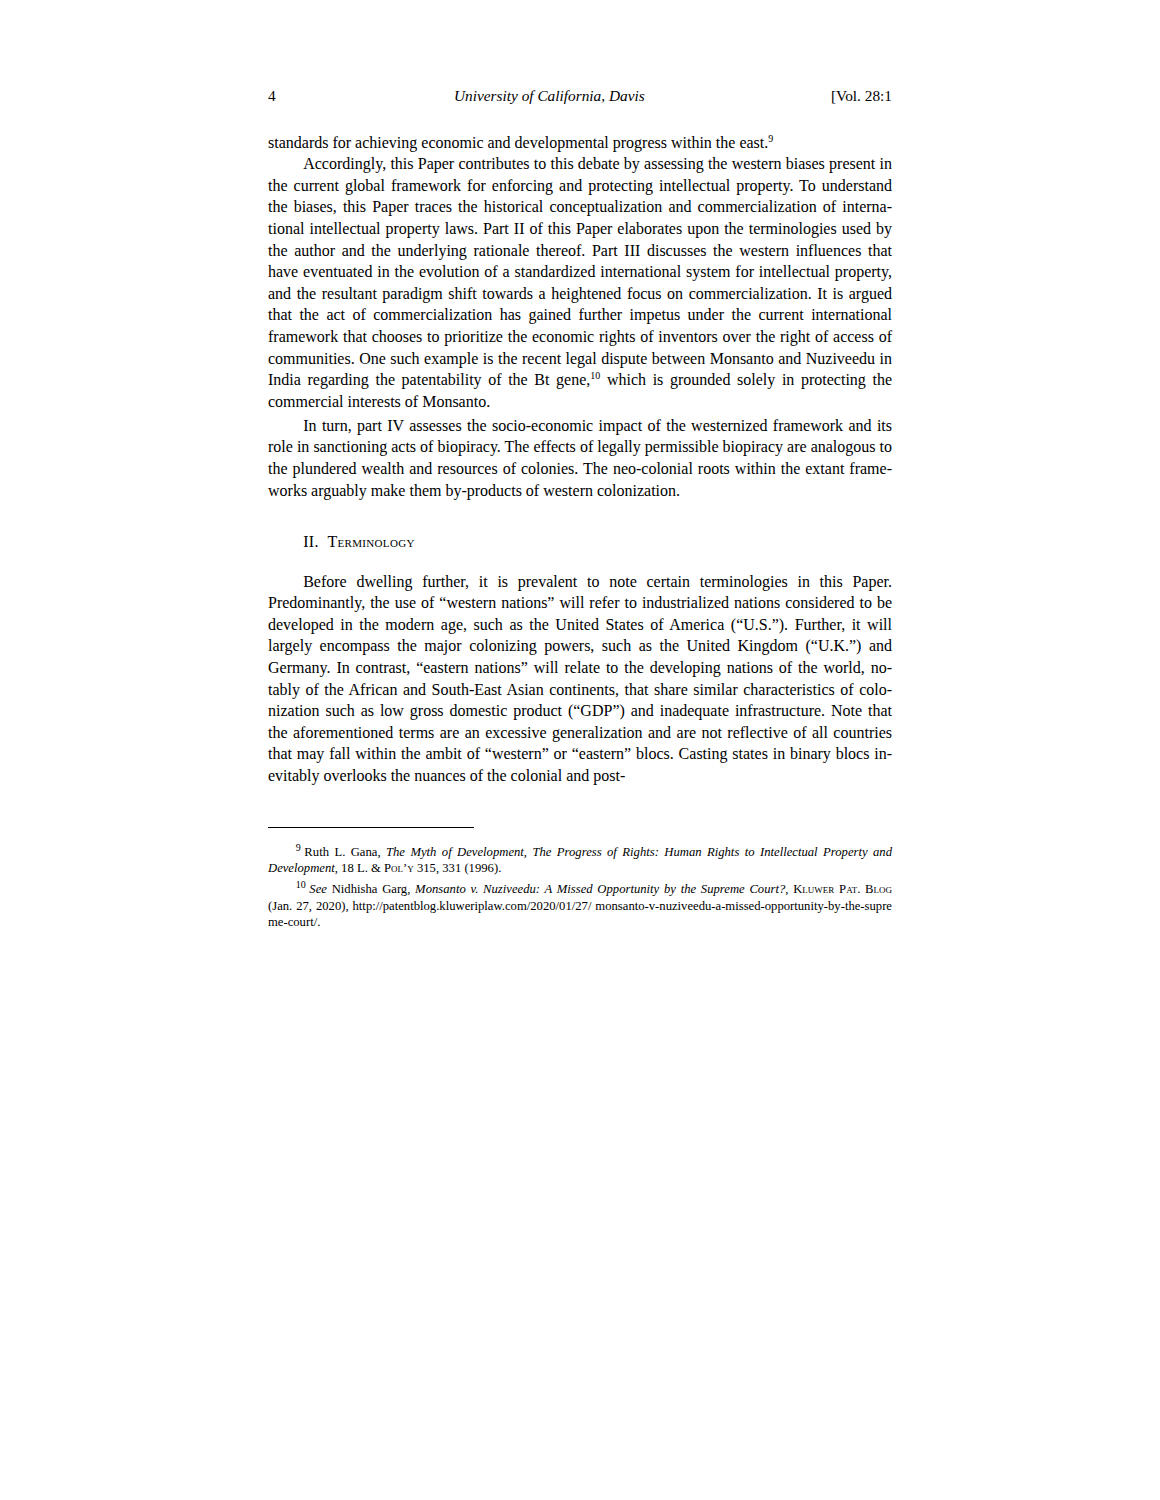4 University of California, Davis [Vol. 28:1
standards for achieving economic and developmental progress within the east.9
Accordingly, this Paper contributes to this debate by assessing the western biases present in the current global framework for enforcing and protecting intellectual property. To understand the biases, this Paper traces the historical conceptualization and commercialization of international intellectual property laws. Part II of this Paper elaborates upon the terminologies used by the author and the underlying rationale thereof. Part III discusses the western influences that have eventuated in the evolution of a standardized international system for intellectual property, and the resultant paradigm shift towards a heightened focus on commercialization. It is argued that the act of commercialization has gained further impetus under the current international framework that chooses to prioritize the economic rights of inventors over the right of access of communities. One such example is the recent legal dispute between Monsanto and Nuziveedu in India regarding the patentability of the Bt gene,10 which is grounded solely in protecting the commercial interests of Monsanto.
In turn, part IV assesses the socio-economic impact of the westernized framework and its role in sanctioning acts of biopiracy. The effects of legally permissible biopiracy are analogous to the plundered wealth and resources of colonies. The neo-colonial roots within the extant frameworks arguably make them by-products of western colonization.
II. Terminology
Before dwelling further, it is prevalent to note certain terminologies in this Paper. Predominantly, the use of “western nations” will refer to industrialized nations considered to be developed in the modern age, such as the United States of America (“U.S.”). Further, it will largely encompass the major colonizing powers, such as the United Kingdom (“U.K.”) and Germany. In contrast, “eastern nations” will relate to the developing nations of the world, notably of the African and South-East Asian continents, that share similar characteristics of colonization such as low gross domestic product (“GDP”) and inadequate infrastructure. Note that the aforementioned terms are an excessive generalization and are not reflective of all countries that may fall within the ambit of “western” or “eastern” blocs. Casting states in binary blocs inevitably overlooks the nuances of the colonial and post-
9Ruth L. Gana, The Myth of Development, The Progress of Rights: Human Rights to Intellectual Property and Development, 18 L. & Pol’y 315, 331 (1996).
10See Nidhisha Garg, Monsanto v. Nuziveedu: A Missed Opportunity by the Supreme Court?, Kluwer Pat. Blog (Jan. 27, 2020), http://patentblog.kluweriplaw.com/2020/01/27/ monsanto-v-nuziveedu-a-missed-opportunity-by-the-supreme-court/.